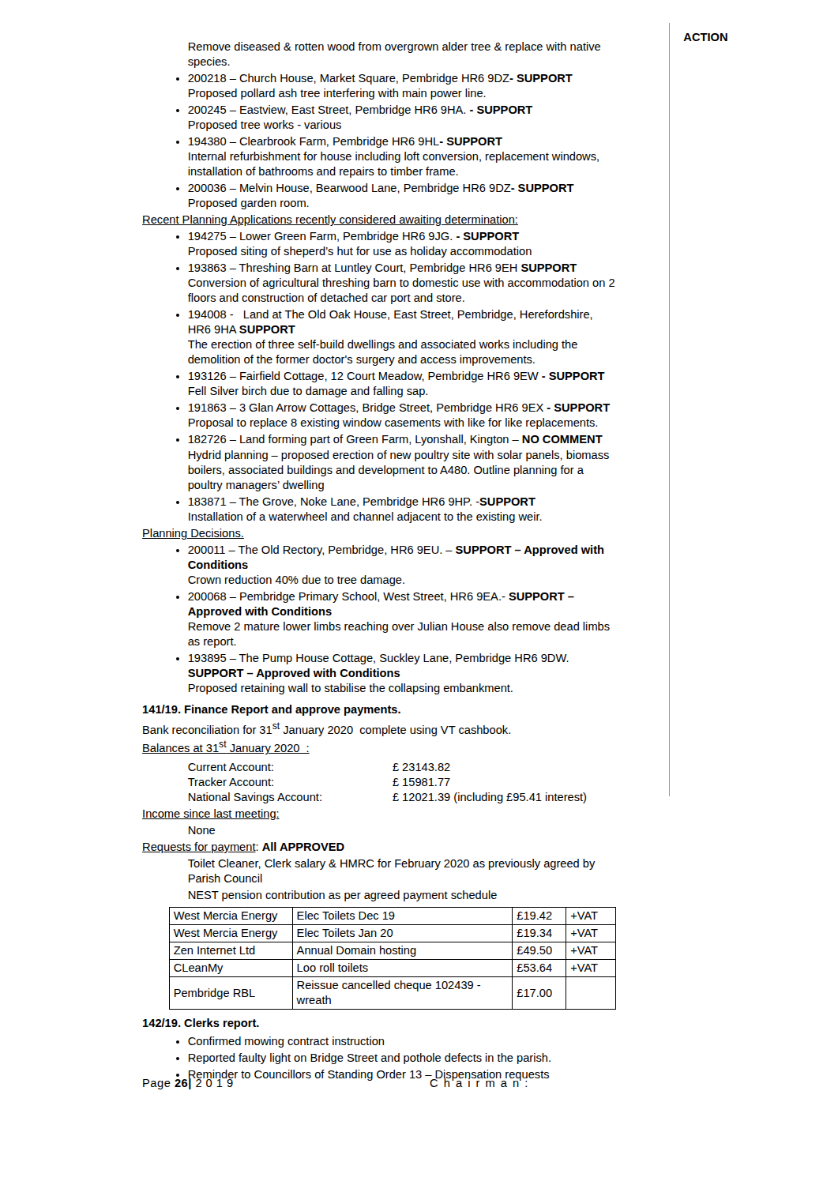ACTION
Remove diseased & rotten wood from overgrown alder tree & replace with native species.
200218 – Church House, Market Square, Pembridge HR6 9DZ- SUPPORT
Proposed pollard ash tree interfering with main power line.
200245 – Eastview, East Street, Pembridge HR6 9HA. - SUPPORT
Proposed tree works - various
194380 – Clearbrook Farm, Pembridge HR6 9HL- SUPPORT
Internal refurbishment for house including loft conversion, replacement windows, installation of bathrooms and repairs to timber frame.
200036 – Melvin House, Bearwood Lane, Pembridge HR6 9DZ- SUPPORT
Proposed garden room.
Recent Planning Applications recently considered awaiting determination:
194275 – Lower Green Farm, Pembridge HR6 9JG. - SUPPORT
Proposed siting of sheperd’s hut for use as holiday accommodation
193863 – Threshing Barn at Luntley Court, Pembridge HR6 9EH SUPPORT
Conversion of agricultural threshing barn to domestic use with accommodation on 2 floors and construction of detached car port and store.
194008 - Land at The Old Oak House, East Street, Pembridge, Herefordshire, HR6 9HA SUPPORT
The erection of three self-build dwellings and associated works including the demolition of the former doctor's surgery and access improvements.
193126 – Fairfield Cottage, 12 Court Meadow, Pembridge HR6 9EW - SUPPORT
Fell Silver birch due to damage and falling sap.
191863 – 3 Glan Arrow Cottages, Bridge Street, Pembridge HR6 9EX - SUPPORT
Proposal to replace 8 existing window casements with like for like replacements.
182726 – Land forming part of Green Farm, Lyonshall, Kington – NO COMMENT
Hydrid planning – proposed erection of new poultry site with solar panels, biomass boilers, associated buildings and development to A480. Outline planning for a poultry managers’ dwelling
183871 – The Grove, Noke Lane, Pembridge HR6 9HP. -SUPPORT
Installation of a waterwheel and channel adjacent to the existing weir.
Planning Decisions.
200011 – The Old Rectory, Pembridge, HR6 9EU. – SUPPORT – Approved with Conditions
Crown reduction 40% due to tree damage.
200068 – Pembridge Primary School, West Street, HR6 9EA.- SUPPORT – Approved with Conditions
Remove 2 mature lower limbs reaching over Julian House also remove dead limbs as report.
193895 – The Pump House Cottage, Suckley Lane, Pembridge HR6 9DW. SUPPORT – Approved with Conditions
Proposed retaining wall to stabilise the collapsing embankment.
141/19. Finance Report and approve payments.
Bank reconciliation for 31st January 2020 complete using VT cashbook.
Balances at 31st January 2020 :
| Current Account: | £ 23143.82 |
| Tracker Account: | £ 15981.77 |
| National Savings Account: | £ 12021.39 (including £95.41 interest) |
Income since last meeting:
None
Requests for payment: All APPROVED
Toilet Cleaner, Clerk salary & HMRC for February 2020 as previously agreed by Parish Council
NEST pension contribution as per agreed payment schedule
| West Mercia Energy | Elec Toilets Dec 19 | £19.42 | +VAT |
| West Mercia Energy | Elec Toilets Jan 20 | £19.34 | +VAT |
| Zen Internet Ltd | Annual Domain hosting | £49.50 | +VAT |
| CLeanMy | Loo roll toilets | £53.64 | +VAT |
| Pembridge RBL | Reissue cancelled cheque 102439 - wreath | £17.00 | |
142/19. Clerks report.
Confirmed mowing contract instruction
Reported faulty light on Bridge Street and pothole defects in the parish.
Reminder to Councillors of Standing Order 13 – Dispensation requests
Page 26| 2 0 1 9
C h a i r m a n :